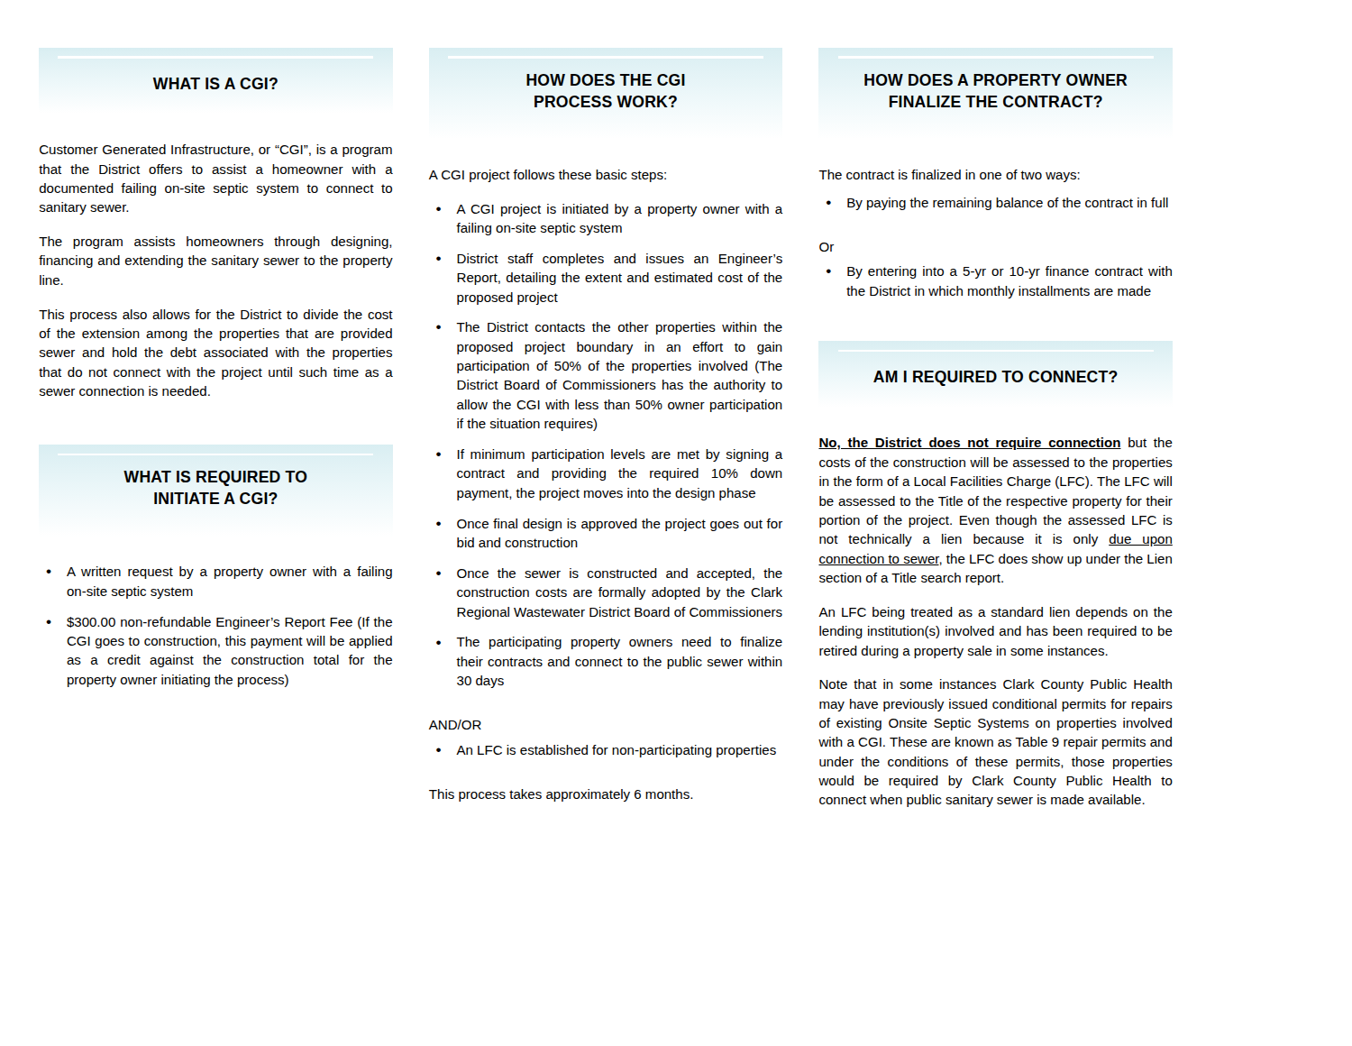WHAT IS A CGI?
Customer Generated Infrastructure, or “CGI”, is a program that the District offers to assist a homeowner with a documented failing on-site septic system to connect to sanitary sewer.
The program assists homeowners through designing, financing and extending the sanitary sewer to the property line.
This process also allows for the District to divide the cost of the extension among the properties that are provided sewer and hold the debt associated with the properties that do not connect with the project until such time as a sewer connection is needed.
WHAT IS REQUIRED TO
INITIATE A CGI?
A written request by a property owner with a failing on-site septic system
$300.00 non-refundable Engineer’s Report Fee (If the CGI goes to construction, this payment will be applied as a credit against the construction total for the property owner initiating the process)
HOW DOES THE CGI
PROCESS WORK?
A CGI project follows these basic steps:
A CGI project is initiated by a property owner with a failing on-site septic system
District staff completes and issues an Engineer’s Report, detailing the extent and estimated cost of the proposed project
The District contacts the other properties within the proposed project boundary in an effort to gain participation of 50% of the properties involved (The District Board of Commissioners has the authority to allow the CGI with less than 50% owner participation if the situation requires)
If minimum participation levels are met by signing a contract and providing the required 10% down payment, the project moves into the design phase
Once final design is approved the project goes out for bid and construction
Once the sewer is constructed and accepted, the construction costs are formally adopted by the Clark Regional Wastewater District Board of Commissioners
The participating property owners need to finalize their contracts and connect to the public sewer within 30 days
AND/OR
An LFC is established for non-participating properties
This process takes approximately 6 months.
HOW DOES A PROPERTY OWNER
FINALIZE THE CONTRACT?
The contract is finalized in one of two ways:
By paying the remaining balance of the contract in full
Or
By entering into a 5-yr or 10-yr finance contract with the District in which monthly installments are made
AM I REQUIRED TO CONNECT?
No, the District does not require connection but the costs of the construction will be assessed to the properties in the form of a Local Facilities Charge (LFC). The LFC will be assessed to the Title of the respective property for their portion of the project. Even though the assessed LFC is not technically a lien because it is only due upon connection to sewer, the LFC does show up under the Lien section of a Title search report.
An LFC being treated as a standard lien depends on the lending institution(s) involved and has been required to be retired during a property sale in some instances.
Note that in some instances Clark County Public Health may have previously issued conditional permits for repairs of existing Onsite Septic Systems on properties involved with a CGI. These are known as Table 9 repair permits and under the conditions of these permits, those properties would be required by Clark County Public Health to connect when public sanitary sewer is made available.